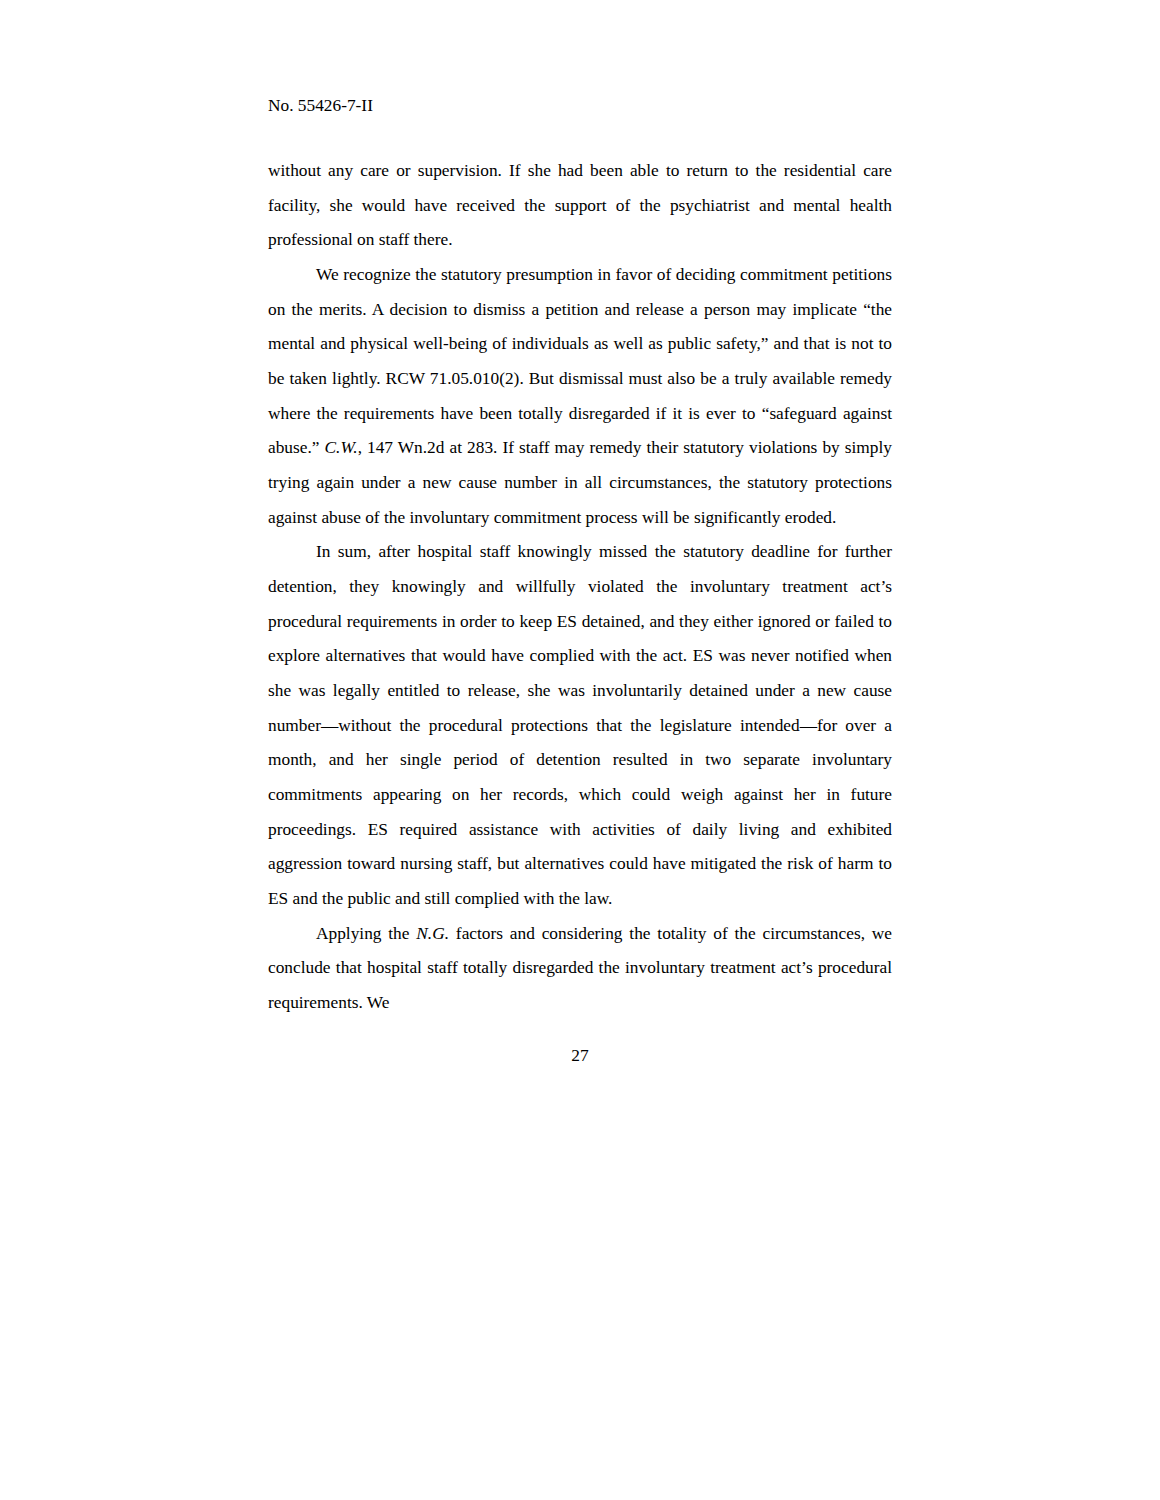No. 55426-7-II
without any care or supervision. If she had been able to return to the residential care facility, she would have received the support of the psychiatrist and mental health professional on staff there.
We recognize the statutory presumption in favor of deciding commitment petitions on the merits. A decision to dismiss a petition and release a person may implicate “the mental and physical well-being of individuals as well as public safety,” and that is not to be taken lightly. RCW 71.05.010(2). But dismissal must also be a truly available remedy where the requirements have been totally disregarded if it is ever to “safeguard against abuse.” C.W., 147 Wn.2d at 283. If staff may remedy their statutory violations by simply trying again under a new cause number in all circumstances, the statutory protections against abuse of the involuntary commitment process will be significantly eroded.
In sum, after hospital staff knowingly missed the statutory deadline for further detention, they knowingly and willfully violated the involuntary treatment act’s procedural requirements in order to keep ES detained, and they either ignored or failed to explore alternatives that would have complied with the act. ES was never notified when she was legally entitled to release, she was involuntarily detained under a new cause number—without the procedural protections that the legislature intended—for over a month, and her single period of detention resulted in two separate involuntary commitments appearing on her records, which could weigh against her in future proceedings. ES required assistance with activities of daily living and exhibited aggression toward nursing staff, but alternatives could have mitigated the risk of harm to ES and the public and still complied with the law.
Applying the N.G. factors and considering the totality of the circumstances, we conclude that hospital staff totally disregarded the involuntary treatment act’s procedural requirements. We
27